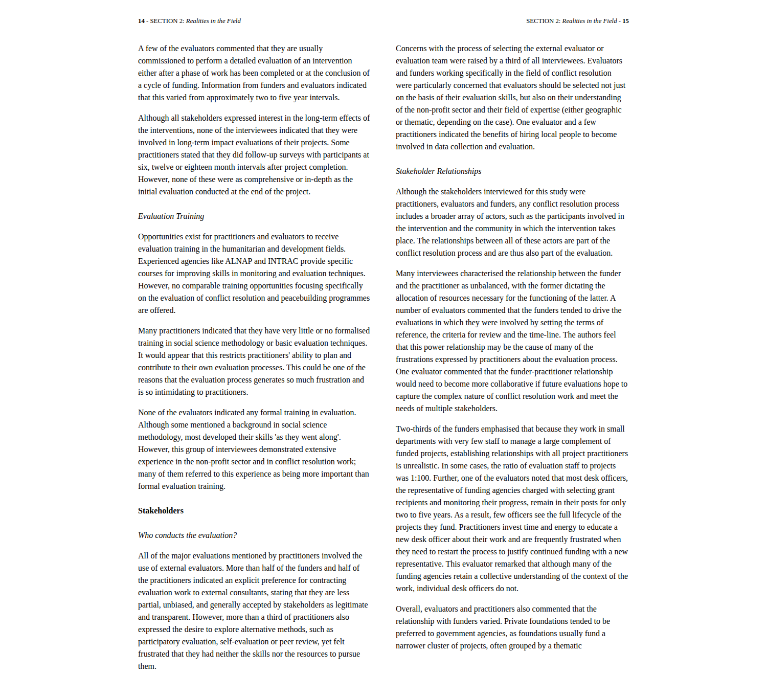14 - SECTION 2: Realities in the Field
SECTION 2: Realities in the Field - 15
A few of the evaluators commented that they are usually commissioned to perform a detailed evaluation of an intervention either after a phase of work has been completed or at the conclusion of a cycle of funding. Information from funders and evaluators indicated that this varied from approximately two to five year intervals.
Although all stakeholders expressed interest in the long-term effects of the interventions, none of the interviewees indicated that they were involved in long-term impact evaluations of their projects. Some practitioners stated that they did follow-up surveys with participants at six, twelve or eighteen month intervals after project completion. However, none of these were as comprehensive or in-depth as the initial evaluation conducted at the end of the project.
Evaluation Training
Opportunities exist for practitioners and evaluators to receive evaluation training in the humanitarian and development fields. Experienced agencies like ALNAP and INTRAC provide specific courses for improving skills in monitoring and evaluation techniques. However, no comparable training opportunities focusing specifically on the evaluation of conflict resolution and peacebuilding programmes are offered.
Many practitioners indicated that they have very little or no formalised training in social science methodology or basic evaluation techniques. It would appear that this restricts practitioners' ability to plan and contribute to their own evaluation processes. This could be one of the reasons that the evaluation process generates so much frustration and is so intimidating to practitioners.
None of the evaluators indicated any formal training in evaluation. Although some mentioned a background in social science methodology, most developed their skills 'as they went along'. However, this group of interviewees demonstrated extensive experience in the non-profit sector and in conflict resolution work; many of them referred to this experience as being more important than formal evaluation training.
Stakeholders
Who conducts the evaluation?
All of the major evaluations mentioned by practitioners involved the use of external evaluators. More than half of the funders and half of the practitioners indicated an explicit preference for contracting evaluation work to external consultants, stating that they are less partial, unbiased, and generally accepted by stakeholders as legitimate and transparent. However, more than a third of practitioners also expressed the desire to explore alternative methods, such as participatory evaluation, self-evaluation or peer review, yet felt frustrated that they had neither the skills nor the resources to pursue them.
Concerns with the process of selecting the external evaluator or evaluation team were raised by a third of all interviewees. Evaluators and funders working specifically in the field of conflict resolution were particularly concerned that evaluators should be selected not just on the basis of their evaluation skills, but also on their understanding of the non-profit sector and their field of expertise (either geographic or thematic, depending on the case). One evaluator and a few practitioners indicated the benefits of hiring local people to become involved in data collection and evaluation.
Stakeholder Relationships
Although the stakeholders interviewed for this study were practitioners, evaluators and funders, any conflict resolution process includes a broader array of actors, such as the participants involved in the intervention and the community in which the intervention takes place. The relationships between all of these actors are part of the conflict resolution process and are thus also part of the evaluation.
Many interviewees characterised the relationship between the funder and the practitioner as unbalanced, with the former dictating the allocation of resources necessary for the functioning of the latter. A number of evaluators commented that the funders tended to drive the evaluations in which they were involved by setting the terms of reference, the criteria for review and the time-line. The authors feel that this power relationship may be the cause of many of the frustrations expressed by practitioners about the evaluation process. One evaluator commented that the funder-practitioner relationship would need to become more collaborative if future evaluations hope to capture the complex nature of conflict resolution work and meet the needs of multiple stakeholders.
Two-thirds of the funders emphasised that because they work in small departments with very few staff to manage a large complement of funded projects, establishing relationships with all project practitioners is unrealistic. In some cases, the ratio of evaluation staff to projects was 1:100. Further, one of the evaluators noted that most desk officers, the representative of funding agencies charged with selecting grant recipients and monitoring their progress, remain in their posts for only two to five years. As a result, few officers see the full lifecycle of the projects they fund. Practitioners invest time and energy to educate a new desk officer about their work and are frequently frustrated when they need to restart the process to justify continued funding with a new representative. This evaluator remarked that although many of the funding agencies retain a collective understanding of the context of the work, individual desk officers do not.
Overall, evaluators and practitioners also commented that the relationship with funders varied. Private foundations tended to be preferred to government agencies, as foundations usually fund a narrower cluster of projects, often grouped by a thematic